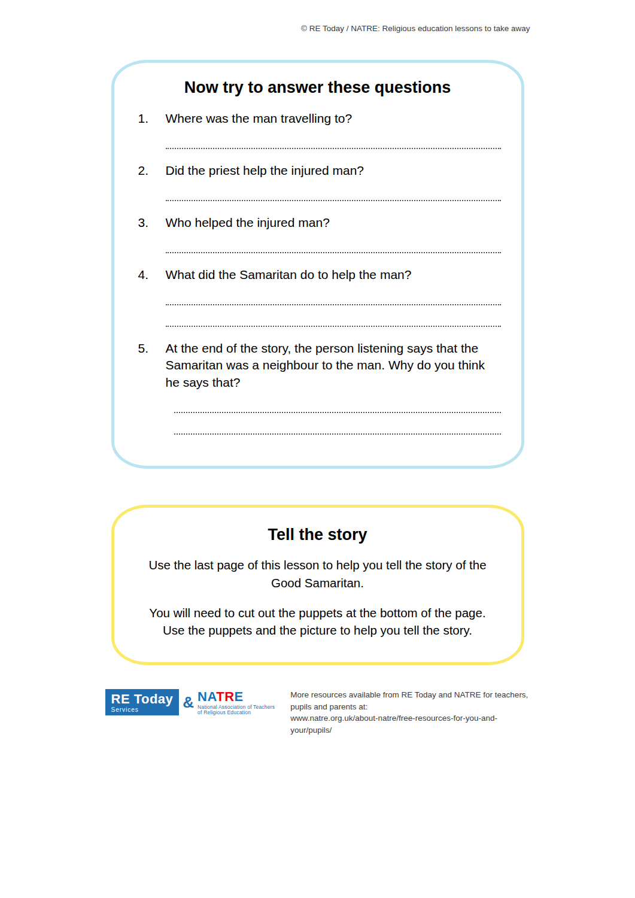© RE Today / NATRE: Religious education lessons to take away
Now try to answer these questions
Where was the man travelling to?
Did the priest help the injured man?
Who helped the injured man?
What did the Samaritan do to help the man?
At the end of the story, the person listening says that the Samaritan was a neighbour to the man. Why do you think he says that?
Tell the story
Use the last page of this lesson to help you tell the story of the Good Samaritan.
You will need to cut out the puppets at the bottom of the page. Use the puppets and the picture to help you tell the story.
RE Today Services
&
NATRE
National Association of Teachers
of Religious Education
More resources available from RE Today and NATRE for teachers, pupils and parents at:
www.natre.org.uk/about-natre/free-resources-for-you-and-your/pupils/